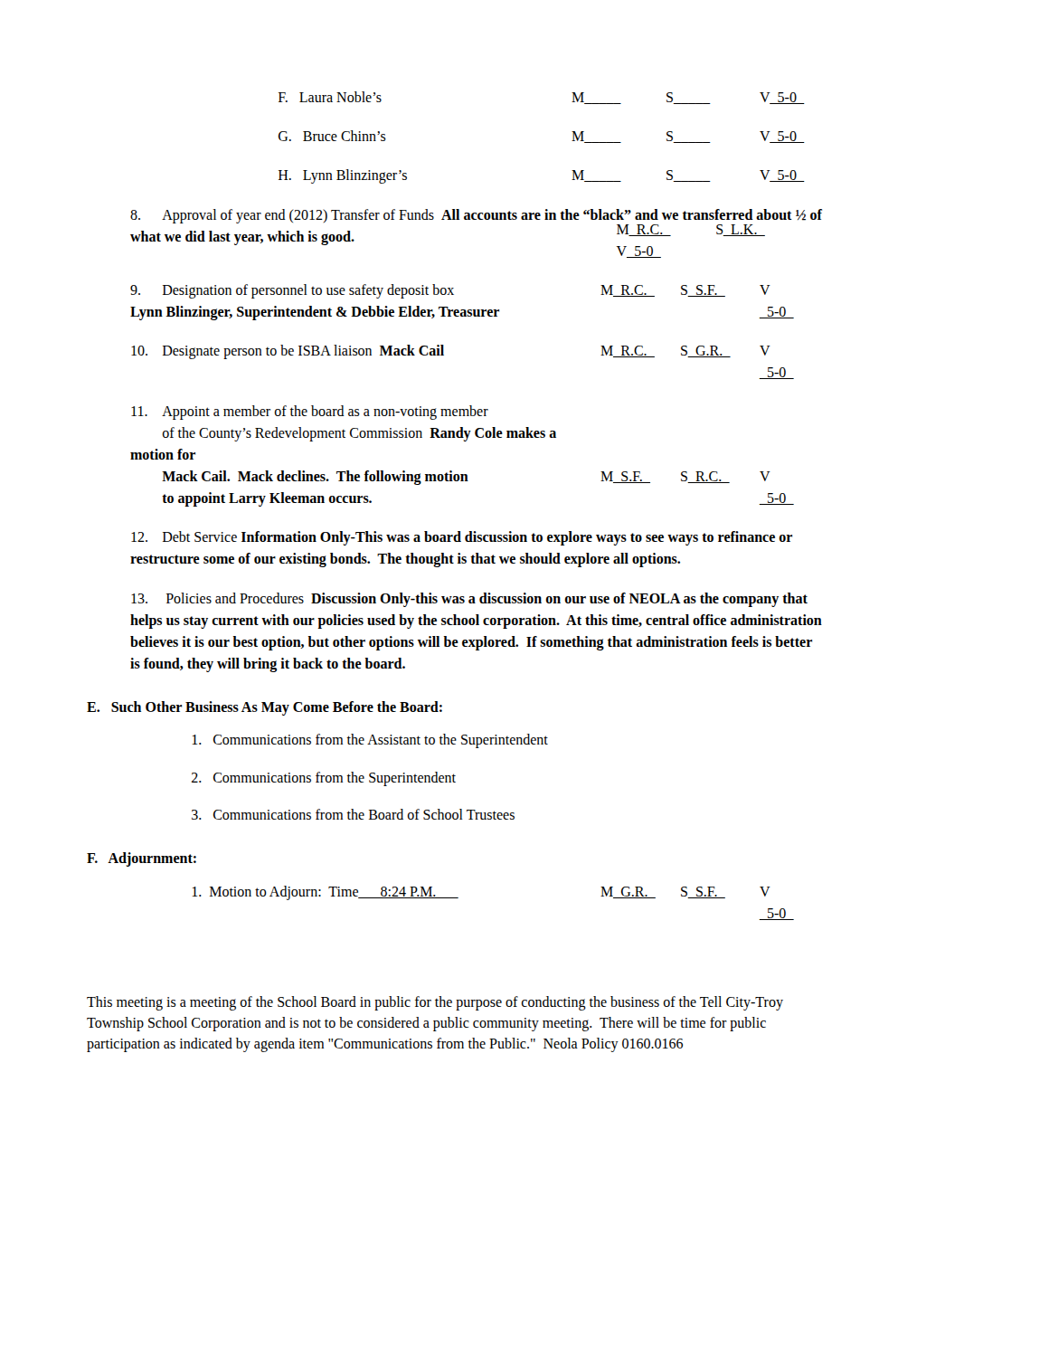F. Laura Noble’s
M_____
S_____
V_5-0_
G. Bruce Chinn’s
M_____
S_____
V_5-0_
H. Lynn Blinzinger’s
M_____
S_____
V_5-0_
8. Approval of year end (2012) Transfer of Funds All accounts are in the “black” and we transferred about ½ of what we did last year, which is good.
M_R.C._ S_L.K._ V_5-0_
9. Designation of personnel to use safety deposit box
Lynn Blinzinger, Superintendent & Debbie Elder, Treasurer
M_R.C._ S_S.F._ V_5-0_
10. Designate person to be ISBA liaison Mack Cail
M_R.C._ S_G.R._ V_5-0_
11. Appoint a member of the board as a non-voting member
of the County’s Redevelopment Commission Randy Cole makes a motion for
Mack Cail. Mack declines. The following motion
to appoint Larry Kleeman occurs.
M_S.F._ S_R.C._ V_5-0_
12. Debt Service Information Only-This was a board discussion to explore ways to see ways to refinance or restructure some of our existing bonds. The thought is that we should explore all options.
13. Policies and Procedures Discussion Only-this was a discussion on our use of NEOLA as the company that helps us stay current with our policies used by the school corporation. At this time, central office administration believes it is our best option, but other options will be explored. If something that administration feels is better is found, they will bring it back to the board.
E. Such Other Business As May Come Before the Board:
1. Communications from the Assistant to the Superintendent
2. Communications from the Superintendent
3. Communications from the Board of School Trustees
F. Adjournment:
1. Motion to Adjourn: Time___8:24 P.M.___
M_G.R._ S_S.F._ V_5-0_
This meeting is a meeting of the School Board in public for the purpose of conducting the business of the Tell City-Troy Township School Corporation and is not to be considered a public community meeting. There will be time for public participation as indicated by agenda item "Communications from the Public." Neola Policy 0160.0166